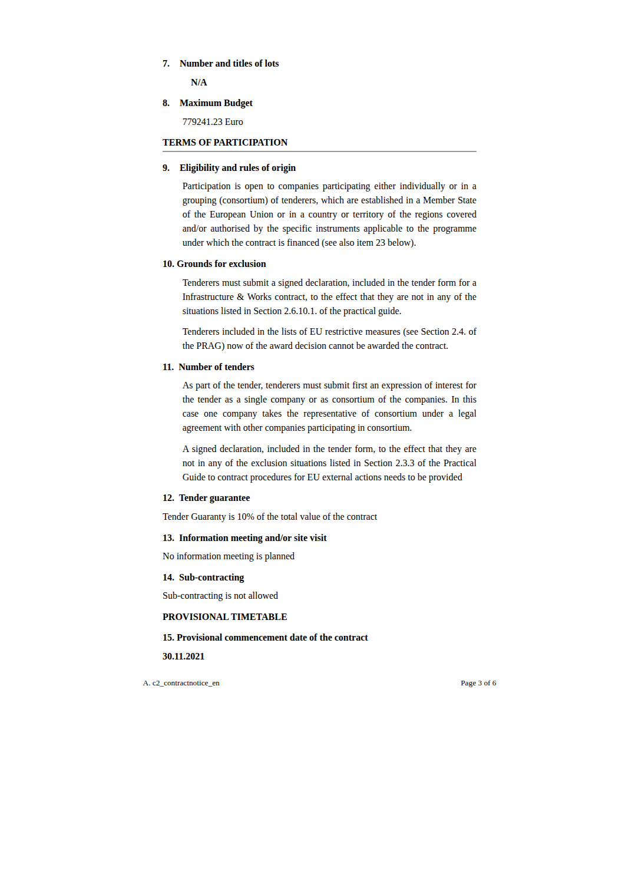7. Number and titles of lots
N/A
8. Maximum Budget
779241.23 Euro
TERMS OF PARTICIPATION
9. Eligibility and rules of origin
Participation is open to companies participating either individually or in a grouping (consortium) of tenderers, which are established in a Member State of the European Union or in a country or territory of the regions covered and/or authorised by the specific instruments applicable to the programme under which the contract is financed (see also item 23 below).
10. Grounds for exclusion
Tenderers must submit a signed declaration, included in the tender form for a Infrastructure & Works contract, to the effect that they are not in any of the situations listed in Section 2.6.10.1. of the practical guide.
Tenderers included in the lists of EU restrictive measures (see Section 2.4. of the PRAG) now of the award decision cannot be awarded the contract.
11. Number of tenders
As part of the tender, tenderers must submit first an expression of interest for the tender as a single company or as consortium of the companies. In this case one company takes the representative of consortium under a legal agreement with other companies participating in consortium.
A signed declaration, included in the tender form, to the effect that they are not in any of the exclusion situations listed in Section 2.3.3 of the Practical Guide to contract procedures for EU external actions needs to be provided
12. Tender guarantee
Tender Guaranty is 10% of the total value of the contract
13. Information meeting and/or site visit
No information meeting is planned
14. Sub-contracting
Sub-contracting is not allowed
PROVISIONAL TIMETABLE
15. Provisional commencement date of the contract
30.11.2021
A. c2_contractnotice_en
Page 3 of 6